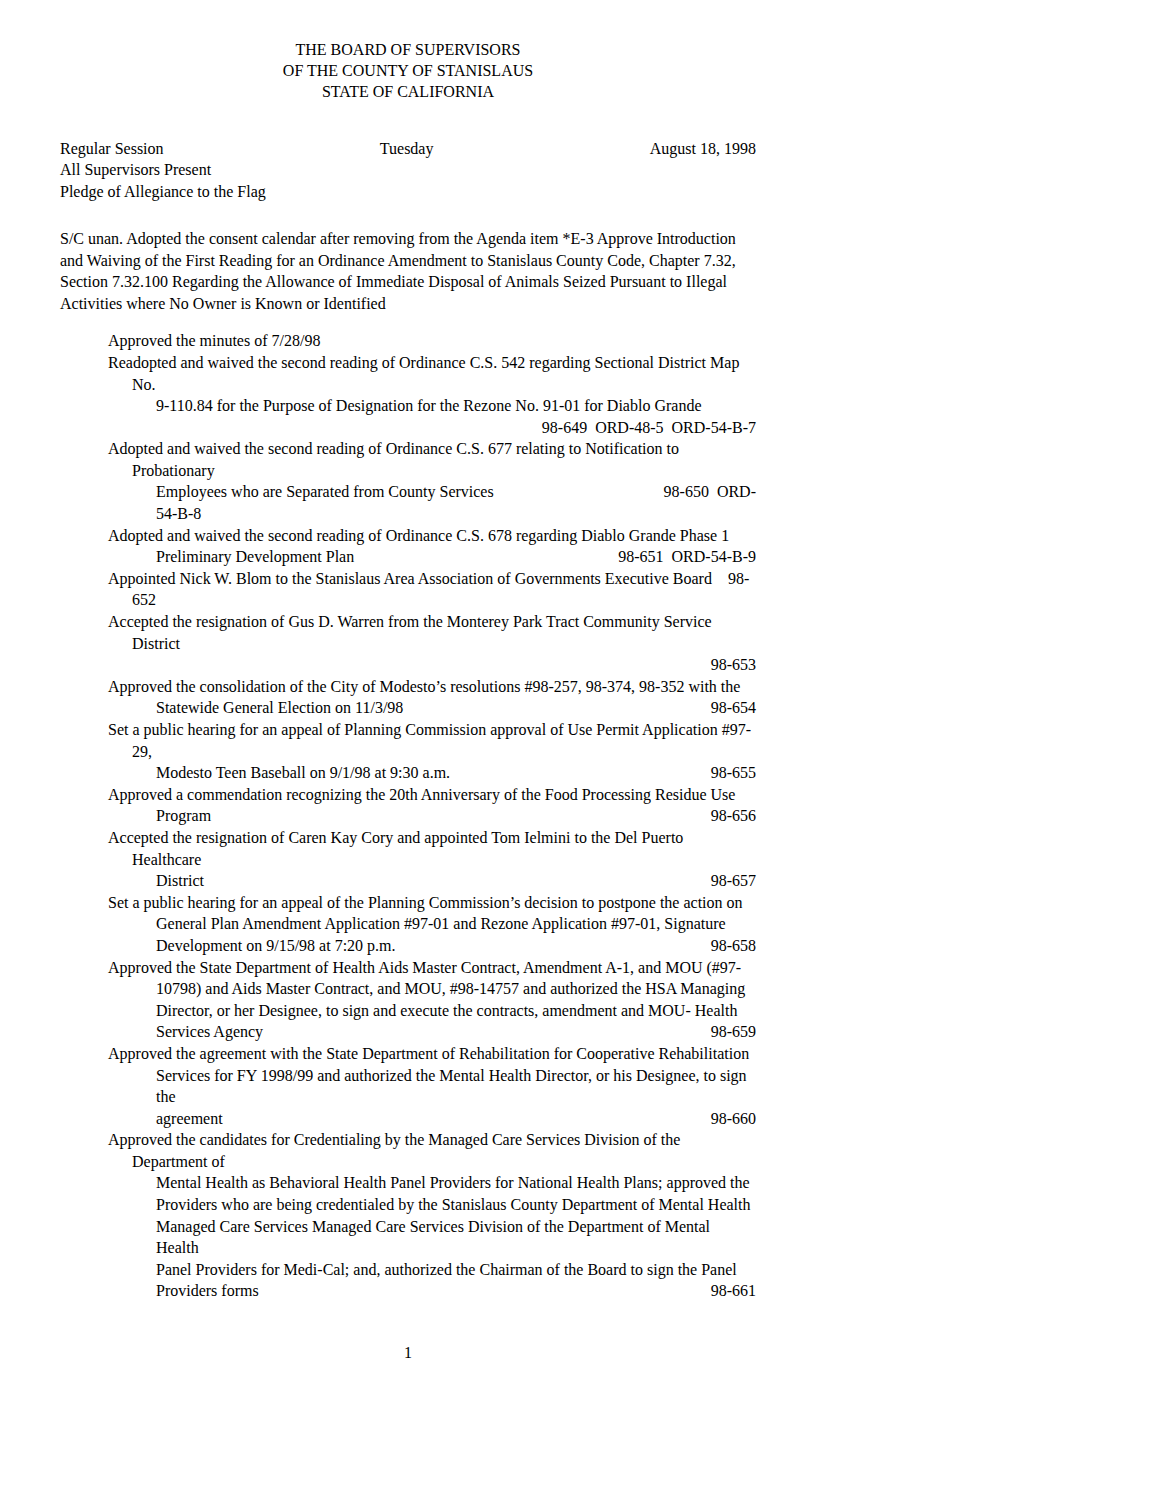THE BOARD OF SUPERVISORS
OF THE COUNTY OF STANISLAUS
STATE OF CALIFORNIA
Regular Session
Tuesday
August 18, 1998
All Supervisors Present
Pledge of Allegiance to the Flag
S/C unan. Adopted the consent calendar after removing from the Agenda item *E-3 Approve Introduction and Waiving of the First Reading for an Ordinance Amendment to Stanislaus County Code, Chapter 7.32, Section 7.32.100 Regarding the Allowance of Immediate Disposal of Animals Seized Pursuant to Illegal Activities where No Owner is Known or Identified
Approved the minutes of 7/28/98
Readopted and waived the second reading of Ordinance C.S. 542 regarding Sectional District Map No. 9-110.84 for the Purpose of Designation for the Rezone No. 91-01 for Diablo Grande 98-649 ORD-48-5 ORD-54-B-7
Adopted and waived the second reading of Ordinance C.S. 677 relating to Notification to Probationary Employees who are Separated from County Services 98-650 ORD- 54-B-8
Adopted and waived the second reading of Ordinance C.S. 678 regarding Diablo Grande Phase 1 Preliminary Development Plan 98-651 ORD-54-B-9
Appointed Nick W. Blom to the Stanislaus Area Association of Governments Executive Board 98-652
Accepted the resignation of Gus D. Warren from the Monterey Park Tract Community Service District 98-653
Approved the consolidation of the City of Modesto’s resolutions #98-257, 98-374, 98-352 with the Statewide General Election on 11/3/98 98-654
Set a public hearing for an appeal of Planning Commission approval of Use Permit Application #97-29, Modesto Teen Baseball on 9/1/98 at 9:30 a.m. 98-655
Approved a commendation recognizing the 20th Anniversary of the Food Processing Residue Use Program 98-656
Accepted the resignation of Caren Kay Cory and appointed Tom Ielmini to the Del Puerto Healthcare District 98-657
Set a public hearing for an appeal of the Planning Commission’s decision to postpone the action on General Plan Amendment Application #97-01 and Rezone Application #97-01, Signature Development on 9/15/98 at 7:20 p.m. 98-658
Approved the State Department of Health Aids Master Contract, Amendment A-1, and MOU (#97- 10798) and Aids Master Contract, and MOU, #98-14757 and authorized the HSA Managing Director, or her Designee, to sign and execute the contracts, amendment and MOU- Health Services Agency 98-659
Approved the agreement with the State Department of Rehabilitation for Cooperative Rehabilitation Services for FY 1998/99 and authorized the Mental Health Director, or his Designee, to sign the agreement 98-660
Approved the candidates for Credentialing by the Managed Care Services Division of the Department of Mental Health as Behavioral Health Panel Providers for National Health Plans; approved the Providers who are being credentialed by the Stanislaus County Department of Mental Health Managed Care Services Managed Care Services Division of the Department of Mental Health Panel Providers for Medi-Cal; and, authorized the Chairman of the Board to sign the Panel Providers forms 98-661
1